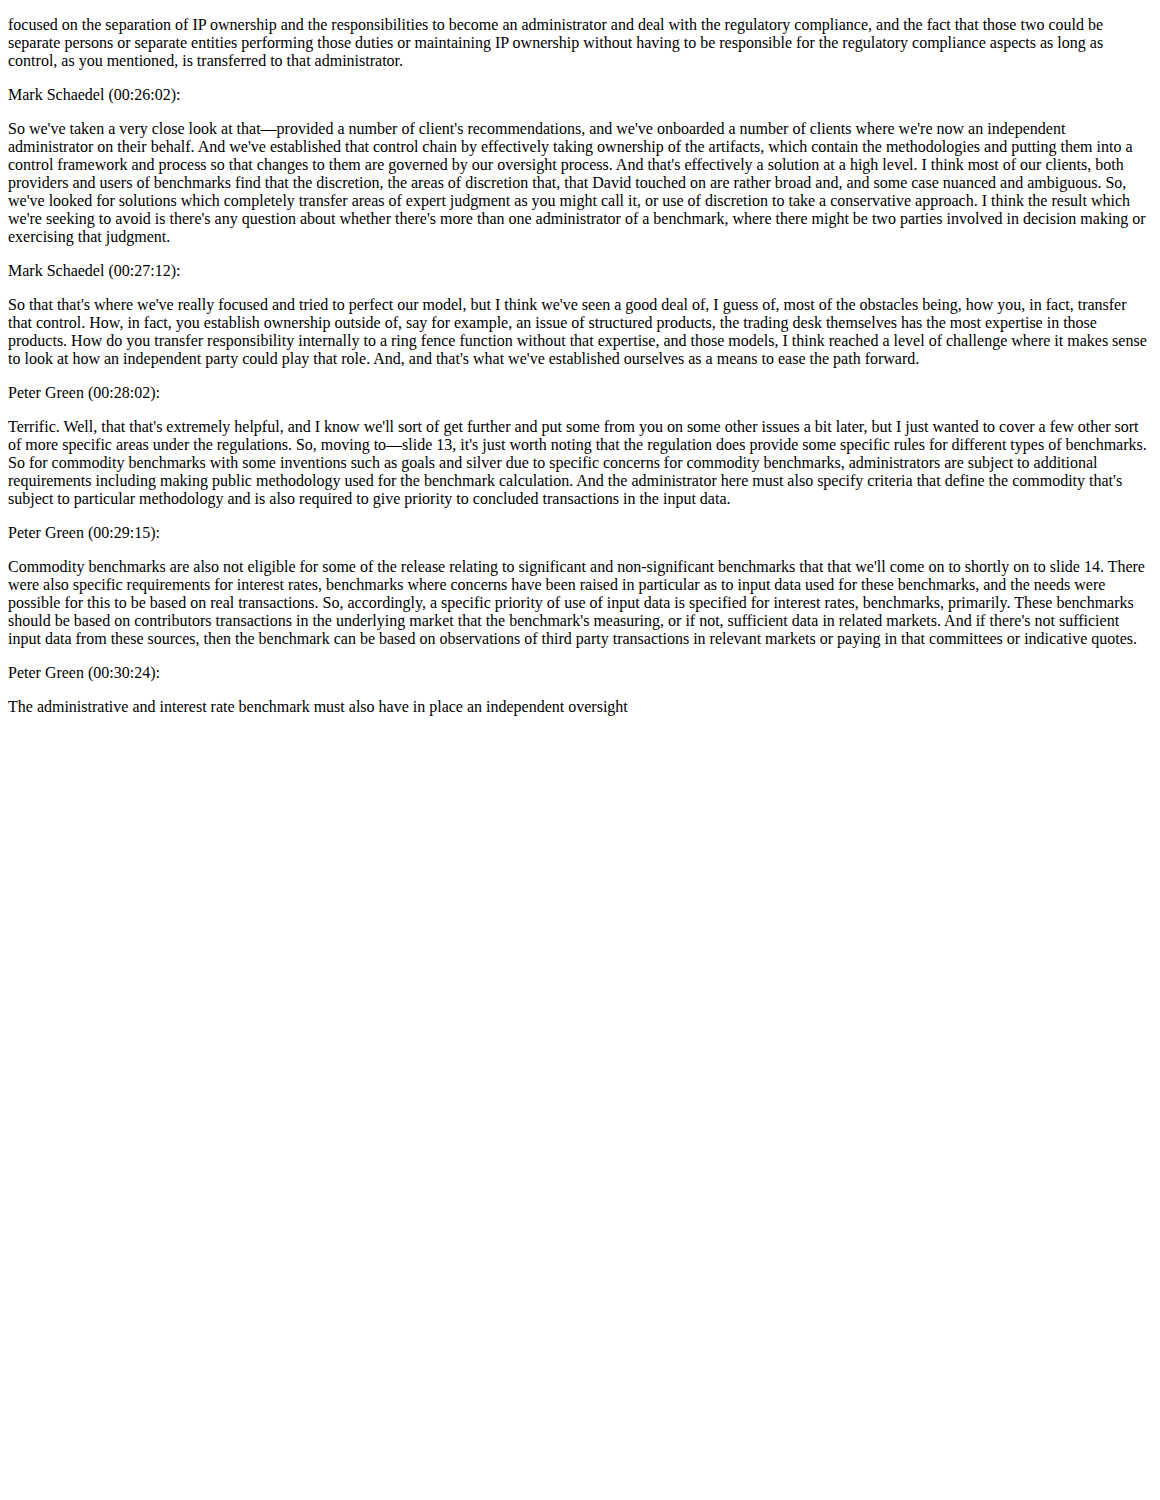focused on the separation of IP ownership and the responsibilities to become an administrator and deal with the regulatory compliance, and the fact that those two could be separate persons or separate entities performing those duties or maintaining IP ownership without having to be responsible for the regulatory compliance aspects as long as control, as you mentioned, is transferred to that administrator.
Mark Schaedel (00:26:02):
So we've taken a very close look at that—provided a number of client's recommendations, and we've onboarded a number of clients where we're now an independent administrator on their behalf. And we've established that control chain by effectively taking ownership of the artifacts, which contain the methodologies and putting them into a control framework and process so that changes to them are governed by our oversight process. And that's effectively a solution at a high level. I think most of our clients, both providers and users of benchmarks find that the discretion, the areas of discretion that, that David touched on are rather broad and, and some case nuanced and ambiguous. So, we've looked for solutions which completely transfer areas of expert judgment as you might call it, or use of discretion to take a conservative approach. I think the result which we're seeking to avoid is there's any question about whether there's more than one administrator of a benchmark, where there might be two parties involved in decision making or exercising that judgment.
Mark Schaedel (00:27:12):
So that that's where we've really focused and tried to perfect our model, but I think we've seen a good deal of, I guess of, most of the obstacles being, how you, in fact, transfer that control. How, in fact, you establish ownership outside of, say for example, an issue of structured products, the trading desk themselves has the most expertise in those products. How do you transfer responsibility internally to a ring fence function without that expertise, and those models, I think reached a level of challenge where it makes sense to look at how an independent party could play that role. And, and that's what we've established ourselves as a means to ease the path forward.
Peter Green (00:28:02):
Terrific. Well, that that's extremely helpful, and I know we'll sort of get further and put some from you on some other issues a bit later, but I just wanted to cover a few other sort of more specific areas under the regulations. So, moving to—slide 13, it's just worth noting that the regulation does provide some specific rules for different types of benchmarks. So for commodity benchmarks with some inventions such as goals and silver due to specific concerns for commodity benchmarks, administrators are subject to additional requirements including making public methodology used for the benchmark calculation. And the administrator here must also specify criteria that define the commodity that's subject to particular methodology and is also required to give priority to concluded transactions in the input data.
Peter Green (00:29:15):
Commodity benchmarks are also not eligible for some of the release relating to significant and non-significant benchmarks that that we'll come on to shortly on to slide 14. There were also specific requirements for interest rates, benchmarks where concerns have been raised in particular as to input data used for these benchmarks, and the needs were possible for this to be based on real transactions. So, accordingly, a specific priority of use of input data is specified for interest rates, benchmarks, primarily. These benchmarks should be based on contributors transactions in the underlying market that the benchmark's measuring, or if not, sufficient data in related markets. And if there's not sufficient input data from these sources, then the benchmark can be based on observations of third party transactions in relevant markets or paying in that committees or indicative quotes.
Peter Green (00:30:24):
The administrative and interest rate benchmark must also have in place an independent oversight